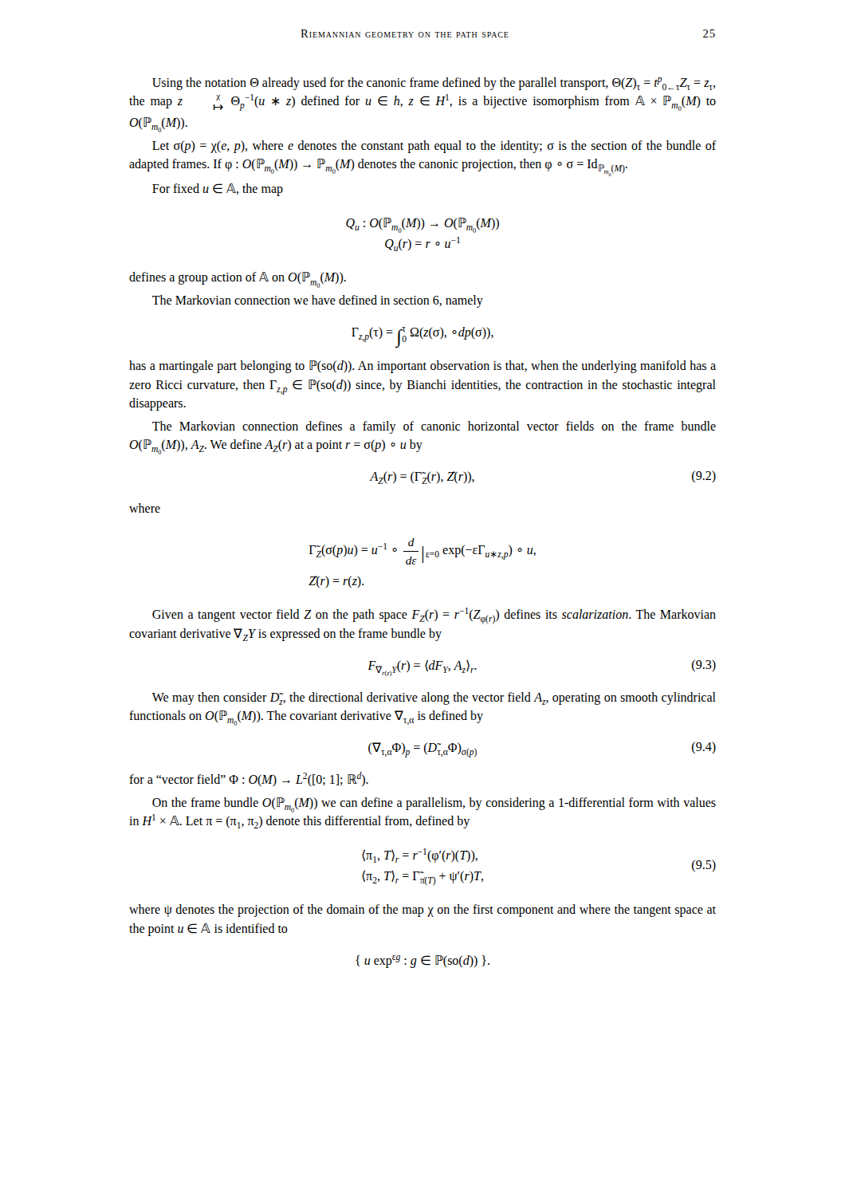Riemannian geometry on the path space 25
Using the notation Θ already used for the canonic frame defined by the parallel transport, Θ(Z)τ = tp0←τZτ = zτ, the map z χ↦ Θp−1(u ∗ z) defined for u ∈ h, z ∈ H1, is a bijective isomorphism from 𝔸 × ℙm0(M) to O(ℙm0(M)).
Let σ(p) = χ(e, p), where e denotes the constant path equal to the identity; σ is the section of the bundle of adapted frames. If φ : O(ℙm0(M)) → ℙm0(M) denotes the canonic projection, then φ ∘ σ = Idℙm0(M).
For fixed u ∈ 𝔸, the map
Qu : O(ℙm0(M)) → O(ℙm0(M))
Qu(r) = r ∘ u−1
defines a group action of 𝔸 on O(ℙm0(M)).
The Markovian connection we have defined in section 6, namely
Γz,p(τ) = ∫τ 0 Ω(z(σ), ∘dp(σ)),
has a martingale part belonging to ℙ(so(d)). An important observation is that, when the underlying manifold has a zero Ricci curvature, then Γz,p ∈ ℙ(so(d)) since, by Bianchi identities, the contraction in the stochastic integral disappears.
The Markovian connection defines a family of canonic horizontal vector fields on the frame bundle O(ℙm0(M)), AZ. We define AZ(r) at a point r = σ(p) ∘ u by
AZ(r) = (Γ̃Z(r), Ẑ(r)), (9.2)
where
Γ̃Z(σ(p)u) = u−1 ∘ ddε|ε=0 exp(−εΓu∗z,p) ∘ u,
Ẑ(r) = r(z).
Given a tangent vector field Z on the path space FZ(r) = r−1(Zφ(r)) defines its scalarization. The Markovian covariant derivative ∇ZY is expressed on the frame bundle by
F∇r(z)Y(r) = ⟨dFY, Az⟩r. (9.3)
We may then consider D̃z, the directional derivative along the vector field Az, operating on smooth cylindrical functionals on O(ℙm0(M)). The covariant derivative ∇τ,α is defined by
(∇τ,αΦ)p = (D̃τ,αΦ)σ(p) (9.4)
for a “vector field” Φ : O(M) → L2([0; 1]; ℝd).
On the frame bundle O(ℙm0(M)) we can define a parallelism, by considering a 1-differential form with values in H1 × 𝔸. Let π = (π1, π2) denote this differential from, defined by
⟨π1, T⟩r = r−1(φ′(r)(T)),
⟨π2, T⟩r = Γ̃π̇(T) + ψ′(r)T,
(9.5)
where ψ denotes the projection of the domain of the map χ on the first component and where the tangent space at the point u ∈ 𝔸 is identified to
{ u expεg : g ∈ ℙ(so(d)) }.